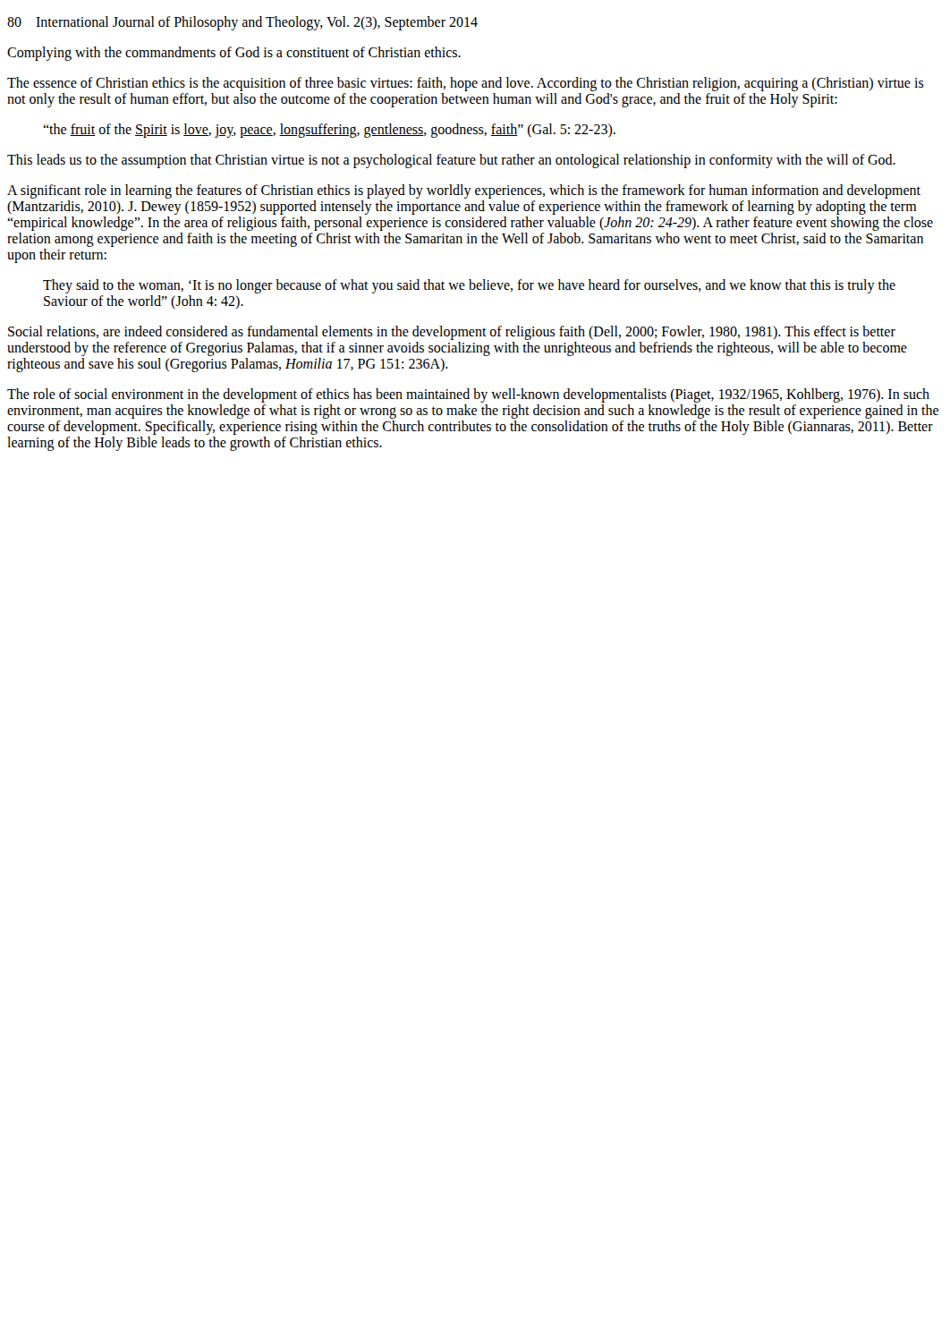80 International Journal of Philosophy and Theology, Vol. 2(3), September 2014
Complying with the commandments of God is a constituent of Christian ethics.
The essence of Christian ethics is the acquisition of three basic virtues: faith, hope and love. According to the Christian religion, acquiring a (Christian) virtue is not only the result of human effort, but also the outcome of the cooperation between human will and God's grace, and the fruit of the Holy Spirit:
“the fruit of the Spirit is love, joy, peace, longsuffering, gentleness, goodness, faith” (Gal. 5: 22-23).
This leads us to the assumption that Christian virtue is not a psychological feature but rather an ontological relationship in conformity with the will of God.
A significant role in learning the features of Christian ethics is played by worldly experiences, which is the framework for human information and development (Mantzaridis, 2010). J. Dewey (1859-1952) supported intensely the importance and value of experience within the framework of learning by adopting the term “empirical knowledge”. In the area of religious faith, personal experience is considered rather valuable (John 20: 24-29). A rather feature event showing the close relation among experience and faith is the meeting of Christ with the Samaritan in the Well of Jabob. Samaritans who went to meet Christ, said to the Samaritan upon their return:
They said to the woman, ‘It is no longer because of what you said that we believe, for we have heard for ourselves, and we know that this is truly the Saviour of the world” (John 4: 42).
Social relations, are indeed considered as fundamental elements in the development of religious faith (Dell, 2000; Fowler, 1980, 1981). This effect is better understood by the reference of Gregorius Palamas, that if a sinner avoids socializing with the unrighteous and befriends the righteous, will be able to become righteous and save his soul (Gregorius Palamas, Homilia 17, PG 151: 236A).
The role of social environment in the development of ethics has been maintained by well-known developmentalists (Piaget, 1932/1965, Kohlberg, 1976). In such environment, man acquires the knowledge of what is right or wrong so as to make the right decision and such a knowledge is the result of experience gained in the course of development. Specifically, experience rising within the Church contributes to the consolidation of the truths of the Holy Bible (Giannaras, 2011). Better learning of the Holy Bible leads to the growth of Christian ethics.